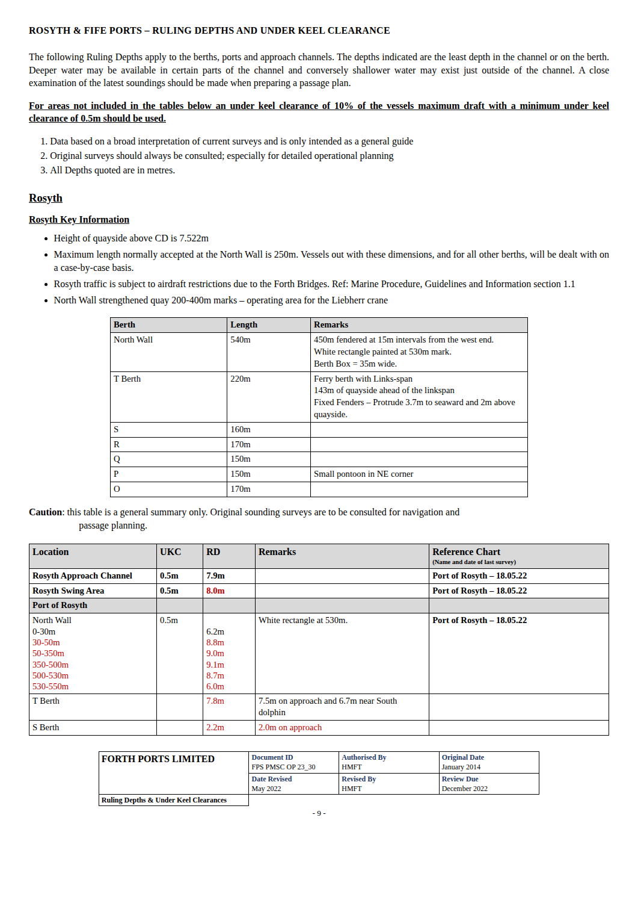ROSYTH & FIFE PORTS – RULING DEPTHS AND UNDER KEEL CLEARANCE
The following Ruling Depths apply to the berths, ports and approach channels. The depths indicated are the least depth in the channel or on the berth. Deeper water may be available in certain parts of the channel and conversely shallower water may exist just outside of the channel. A close examination of the latest soundings should be made when preparing a passage plan.
For areas not included in the tables below an under keel clearance of 10% of the vessels maximum draft with a minimum under keel clearance of 0.5m should be used.
Data based on a broad interpretation of current surveys and is only intended as a general guide
Original surveys should always be consulted; especially for detailed operational planning
All Depths quoted are in metres.
Rosyth
Rosyth Key Information
Height of quayside above CD is 7.522m
Maximum length normally accepted at the North Wall is 250m. Vessels out with these dimensions, and for all other berths, will be dealt with on a case-by-case basis.
Rosyth traffic is subject to airdraft restrictions due to the Forth Bridges. Ref: Marine Procedure, Guidelines and Information section 1.1
North Wall strengthened quay 200-400m marks – operating area for the Liebherr crane
| Berth | Length | Remarks |
| --- | --- | --- |
| North Wall | 540m | 450m fendered at 15m intervals from the west end. White rectangle painted at 530m mark. Berth Box = 35m wide. |
| T Berth | 220m | Ferry berth with Links-span 143m of quayside ahead of the linkspan Fixed Fenders – Protrude 3.7m to seaward and 2m above quayside. |
| S | 160m | |
| R | 170m | |
| Q | 150m | |
| P | 150m | Small pontoon in NE corner |
| O | 170m | |
Caution: this table is a general summary only. Original sounding surveys are to be consulted for navigation and passage planning.
| Location | UKC | RD | Remarks | Reference Chart (Name and date of last survey) |
| --- | --- | --- | --- | --- |
| Rosyth Approach Channel | 0.5m | 7.9m | | Port of Rosyth – 18.05.22 |
| Rosyth Swing Area | 0.5m | 8.0m | | Port of Rosyth – 18.05.22 |
| Port of Rosyth | | | | |
| North Wall 0-30m 30-50m 50-350m 350-500m 500-530m 530-550m | 0.5m | 6.2m 8.8m 9.0m 9.1m 8.7m 6.0m | White rectangle at 530m. | Port of Rosyth – 18.05.22 |
| T Berth | | 7.8m | 7.5m on approach and 6.7m near South dolphin | |
| S Berth | | 2.2m | 2.0m on approach | |
| FORTH PORTS LIMITED | Document ID FPS PMSC OP 23_30 | Authorised By HMFT | Original Date January 2014 |
| Date Revised May 2022 | Revised By HMFT | Review Due December 2022 |
| Ruling Depths & Under Keel Clearances | |
- 9 -